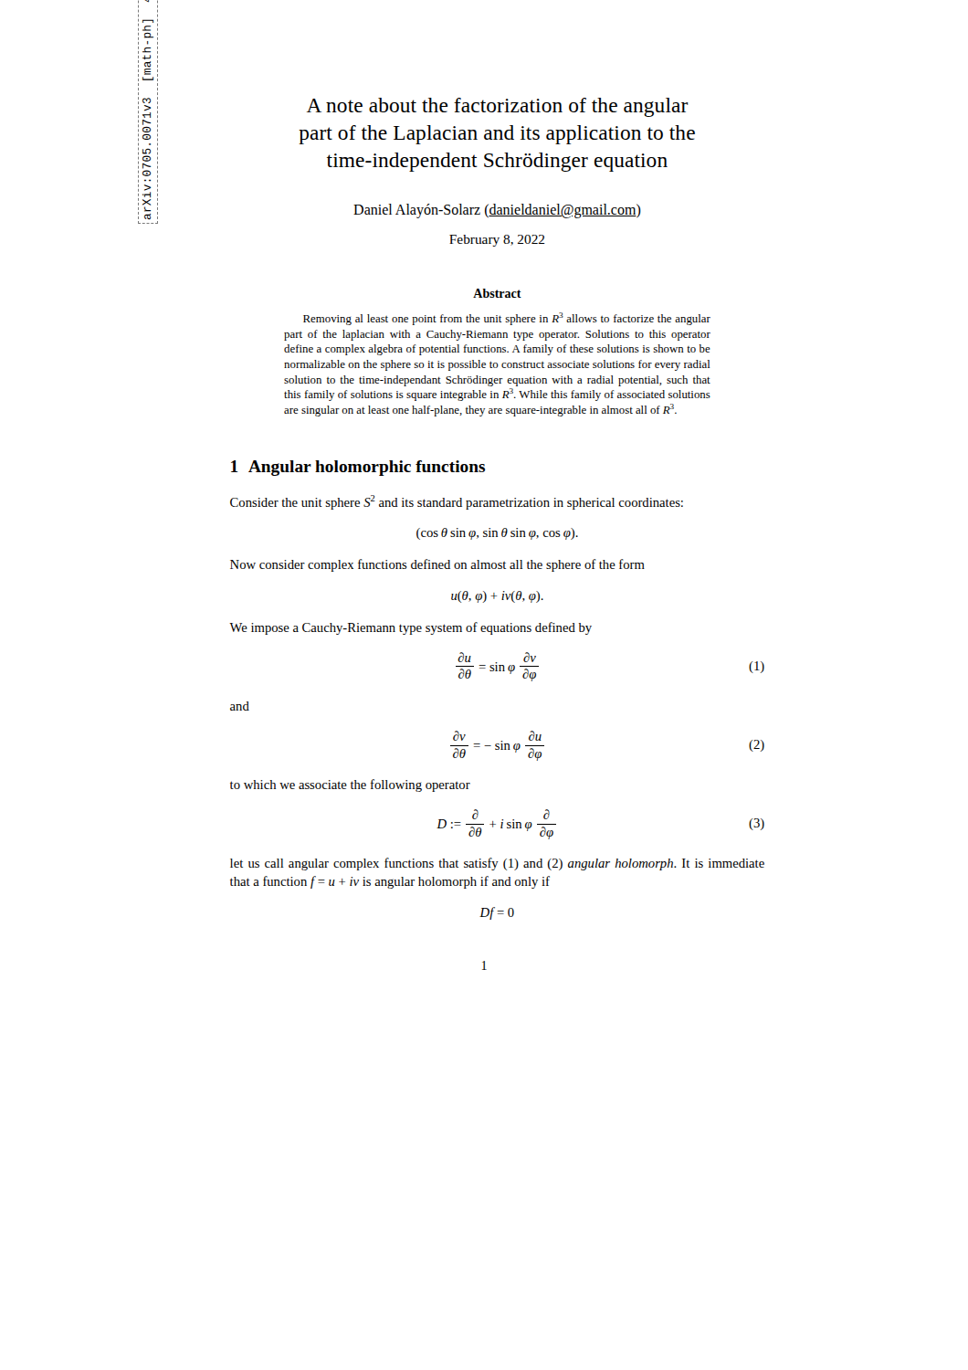arXiv:0705.0071v3 [math-ph] 4 May 2007
A note about the factorization of the angular
part of the Laplacian and its application to the
time-independent Schrödinger equation
Daniel Alayón-Solarz (danieldaniel@gmail.com)
February 8, 2022
Abstract
Removing al least one point from the unit sphere in R3 allows to factorize the angular part of the laplacian with a Cauchy-Riemann type operator. Solutions to this operator define a complex algebra of potential functions. A family of these solutions is shown to be normalizable on the sphere so it is possible to construct associate solutions for every radial solution to the time-independant Schrödinger equation with a radial potential, such that this family of solutions is square integrable in R3. While this family of associated solutions are singular on at least one half-plane, they are square-integrable in almost all of R3.
1 Angular holomorphic functions
Consider the unit sphere S2 and its standard parametrization in spherical coordinates:
(cos θ sin φ, sin θ sin φ, cos φ).
Now consider complex functions defined on almost all the sphere of the form
u(θ, φ) + iv(θ, φ).
We impose a Cauchy-Riemann type system of equations defined by
∂u∂θ = sin φ ∂v∂φ (1)
and
∂v∂θ = − sin φ ∂u∂φ (2)
to which we associate the following operator
D := ∂∂θ + i sin φ ∂∂φ (3)
let us call angular complex functions that satisfy (1) and (2) angular holomorph. It is immediate that a function f = u + iv is angular holomorph if and only if
Df = 0
1